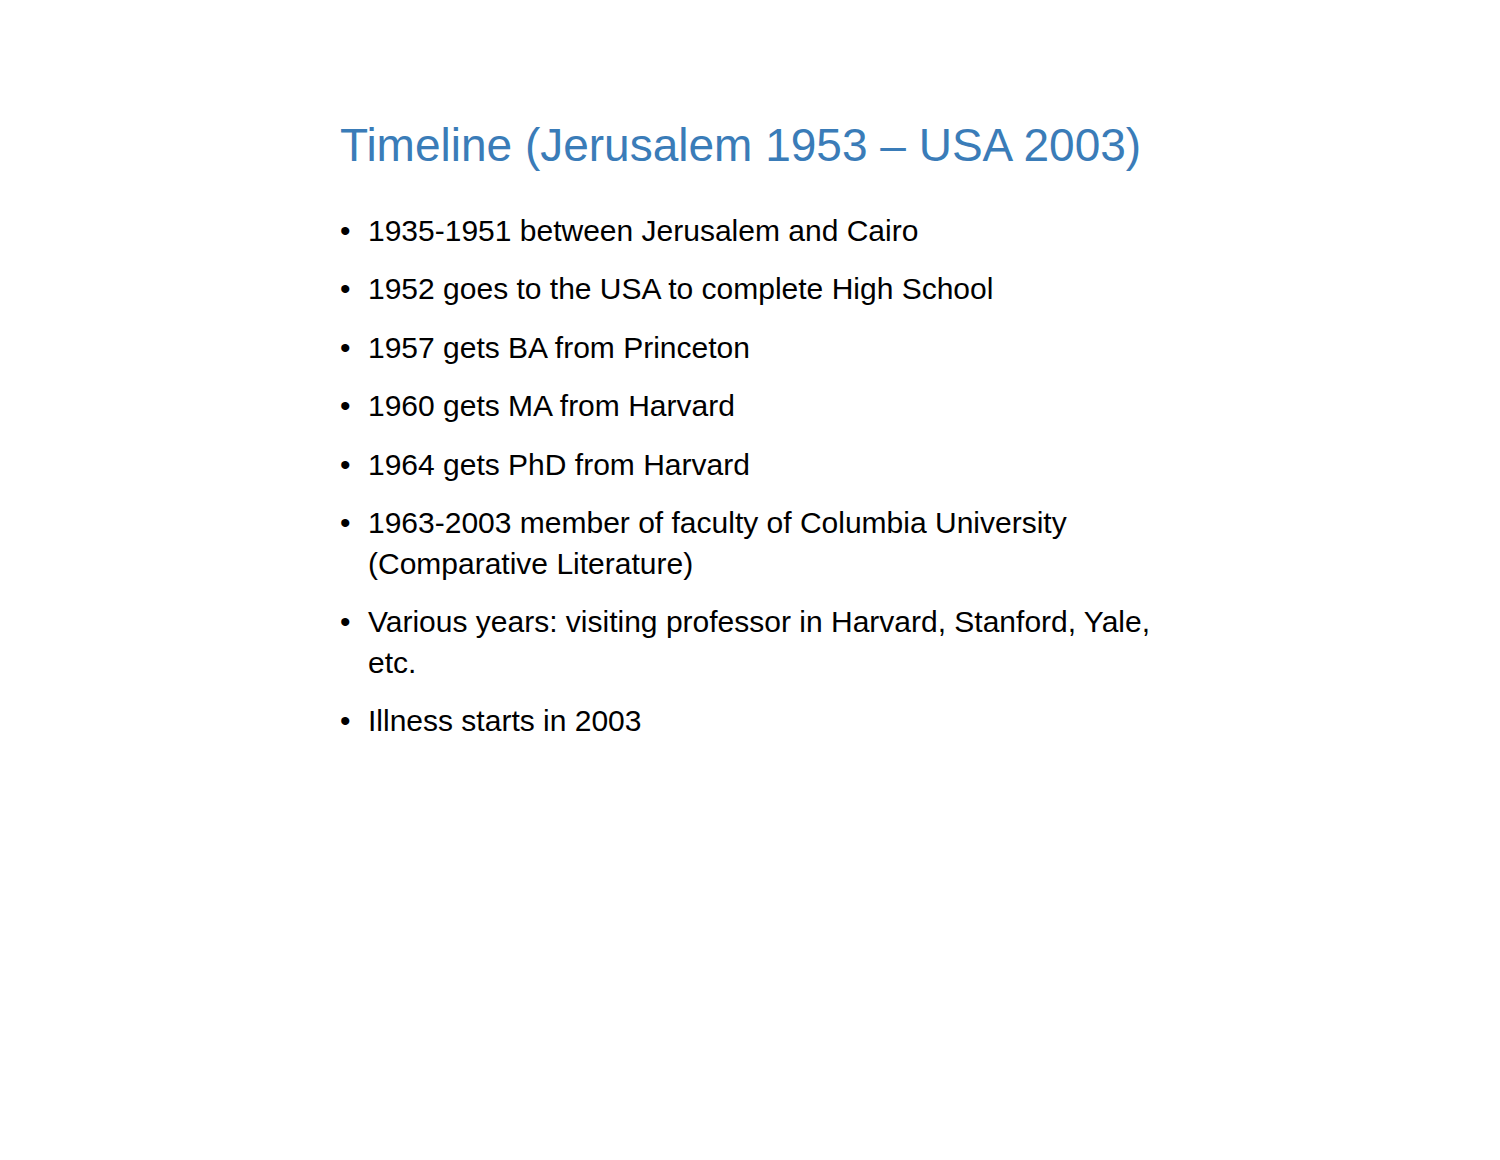Timeline (Jerusalem 1953 – USA 2003)
1935-1951 between Jerusalem and Cairo
1952 goes to the USA to complete High School
1957 gets BA from Princeton
1960 gets MA from Harvard
1964 gets PhD from Harvard
1963-2003 member of faculty of Columbia University (Comparative Literature)
Various years: visiting professor in Harvard, Stanford, Yale, etc.
Illness starts in 2003